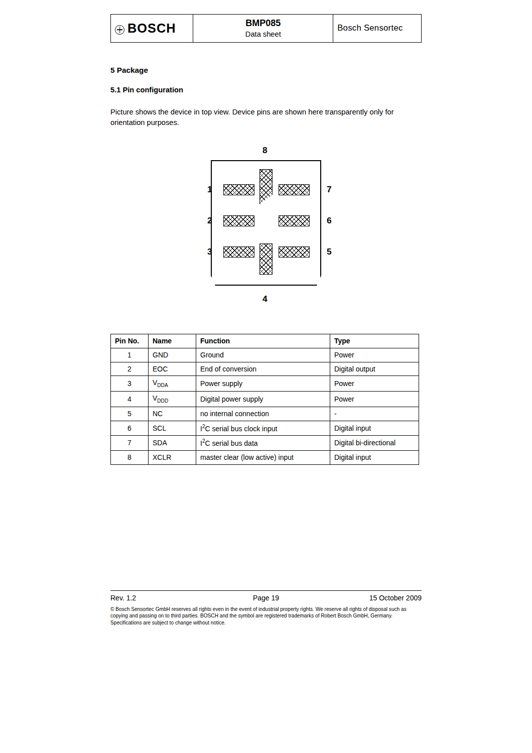| BOSCH | BMP085 Data sheet | Bosch Sensortec |
5 Package
5.1 Pin configuration
Picture shows the device in top view. Device pins are shown here transparently only for orientation purposes.
8
1
7
2
6
3
5
4
| Pin No. | Name | Function | Type |
| --- | --- | --- | --- |
| 1 | GND | Ground | Power |
| 2 | EOC | End of conversion | Digital output |
| 3 | V DDA | Power supply | Power |
| 4 | V DDD | Digital power supply | Power |
| 5 | NC | no internal connection | - |
| 6 | SCL | I 2 C serial bus clock input | Digital input |
| 7 | SDA | I 2 C serial bus data | Digital bi-directional |
| 8 | XCLR | master clear (low active) input | Digital input |
| Rev. 1.2 | Page 19 | 15 October 2009 |
© Bosch Sensortec GmbH reserves all rights even in the event of industrial property rights. We reserve all rights of disposal such as copying and passing on to third parties. BOSCH and the symbol are registered trademarks of Robert Bosch GmbH, Germany. Specifications are subject to change without notice.